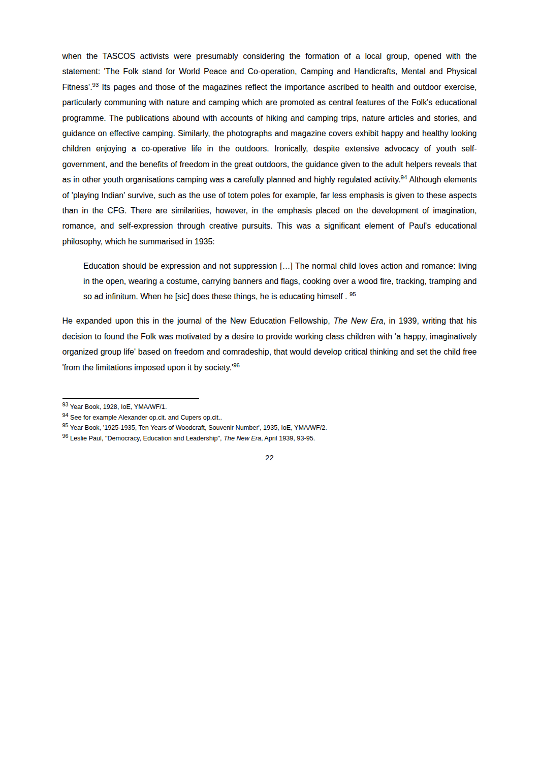when the TASCOS activists were presumably considering the formation of a local group, opened with the statement: 'The Folk stand for World Peace and Co-operation, Camping and Handicrafts, Mental and Physical Fitness'.93 Its pages and those of the magazines reflect the importance ascribed to health and outdoor exercise, particularly communing with nature and camping which are promoted as central features of the Folk's educational programme. The publications abound with accounts of hiking and camping trips, nature articles and stories, and guidance on effective camping. Similarly, the photographs and magazine covers exhibit happy and healthy looking children enjoying a co-operative life in the outdoors. Ironically, despite extensive advocacy of youth self-government, and the benefits of freedom in the great outdoors, the guidance given to the adult helpers reveals that as in other youth organisations camping was a carefully planned and highly regulated activity.94 Although elements of 'playing Indian' survive, such as the use of totem poles for example, far less emphasis is given to these aspects than in the CFG. There are similarities, however, in the emphasis placed on the development of imagination, romance, and self-expression through creative pursuits. This was a significant element of Paul's educational philosophy, which he summarised in 1935:
Education should be expression and not suppression […] The normal child loves action and romance: living in the open, wearing a costume, carrying banners and flags, cooking over a wood fire, tracking, tramping and so ad infinitum. When he [sic] does these things, he is educating himself . 95
He expanded upon this in the journal of the New Education Fellowship, The New Era, in 1939, writing that his decision to found the Folk was motivated by a desire to provide working class children with 'a happy, imaginatively organized group life' based on freedom and comradeship, that would develop critical thinking and set the child free 'from the limitations imposed upon it by society.'96
93 Year Book, 1928, IoE, YMA/WF/1.
94 See for example Alexander op.cit. and Cupers op.cit..
95 Year Book, '1925-1935, Ten Years of Woodcraft, Souvenir Number', 1935, IoE, YMA/WF/2.
96 Leslie Paul, "Democracy, Education and Leadership", The New Era, April 1939, 93-95.
22